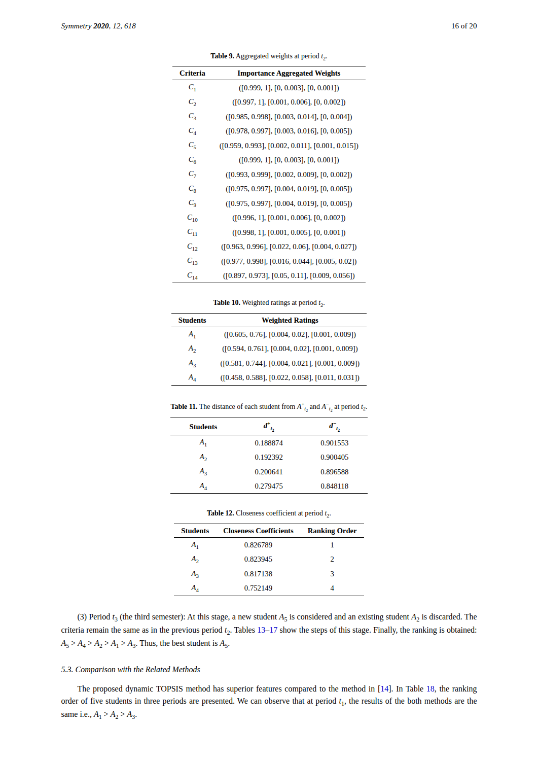Symmetry 2020, 12, 618
16 of 20
Table 9. Aggregated weights at period t 2 .
| Criteria | Importance Aggregated Weights |
| --- | --- |
| C 1 | ([0.999, 1], [0, 0.003], [0, 0.001]) |
| C 2 | ([0.997, 1], [0.001, 0.006], [0, 0.002]) |
| C 3 | ([0.985, 0.998], [0.003, 0.014], [0, 0.004]) |
| C 4 | ([0.978, 0.997], [0.003, 0.016], [0, 0.005]) |
| C 5 | ([0.959, 0.993], [0.002, 0.011], [0.001, 0.015]) |
| C 6 | ([0.999, 1], [0, 0.003], [0, 0.001]) |
| C 7 | ([0.993, 0.999], [0.002, 0.009], [0, 0.002]) |
| C 8 | ([0.975, 0.997], [0.004, 0.019], [0, 0.005]) |
| C 9 | ([0.975, 0.997], [0.004, 0.019], [0, 0.005]) |
| C 10 | ([0.996, 1], [0.001, 0.006], [0, 0.002]) |
| C 11 | ([0.998, 1], [0.001, 0.005], [0, 0.001]) |
| C 12 | ([0.963, 0.996], [0.022, 0.06], [0.004, 0.027]) |
| C 13 | ([0.977, 0.998], [0.016, 0.044], [0.005, 0.02]) |
| C 14 | ([0.897, 0.973], [0.05, 0.11], [0.009, 0.056]) |
Table 10. Weighted ratings at period t 2 .
| Students | Weighted Ratings |
| --- | --- |
| A 1 | ([0.605, 0.76], [0.004, 0.02], [0.001, 0.009]) |
| A 2 | ([0.594, 0.761], [0.004, 0.02], [0.001, 0.009]) |
| A 3 | ([0.581, 0.744], [0.004, 0.021], [0.001, 0.009]) |
| A 4 | ([0.458, 0.588], [0.022, 0.058], [0.011, 0.031]) |
Table 11. The distance of each student from A + t 2 and A − t 2 at period t 2 .
| Students | d + t 2 | d − t 2 |
| --- | --- | --- |
| A 1 | 0.188874 | 0.901553 |
| A 2 | 0.192392 | 0.900405 |
| A 3 | 0.200641 | 0.896588 |
| A 4 | 0.279475 | 0.848118 |
Table 12. Closeness coefficient at period t 2 .
| Students | Closeness Coefficients | Ranking Order |
| --- | --- | --- |
| A 1 | 0.826789 | 1 |
| A 2 | 0.823945 | 2 |
| A 3 | 0.817138 | 3 |
| A 4 | 0.752149 | 4 |
(3) Period t3 (the third semester): At this stage, a new student A5 is considered and an existing student A2 is discarded. The criteria remain the same as in the previous period t2. Tables 13–17 show the steps of this stage. Finally, the ranking is obtained: A5 > A4 > A2 > A1 > A3. Thus, the best student is A5.
5.3. Comparison with the Related Methods
The proposed dynamic TOPSIS method has superior features compared to the method in [14]. In Table 18, the ranking order of five students in three periods are presented. We can observe that at period t1, the results of the both methods are the same i.e., A1 > A2 > A3.